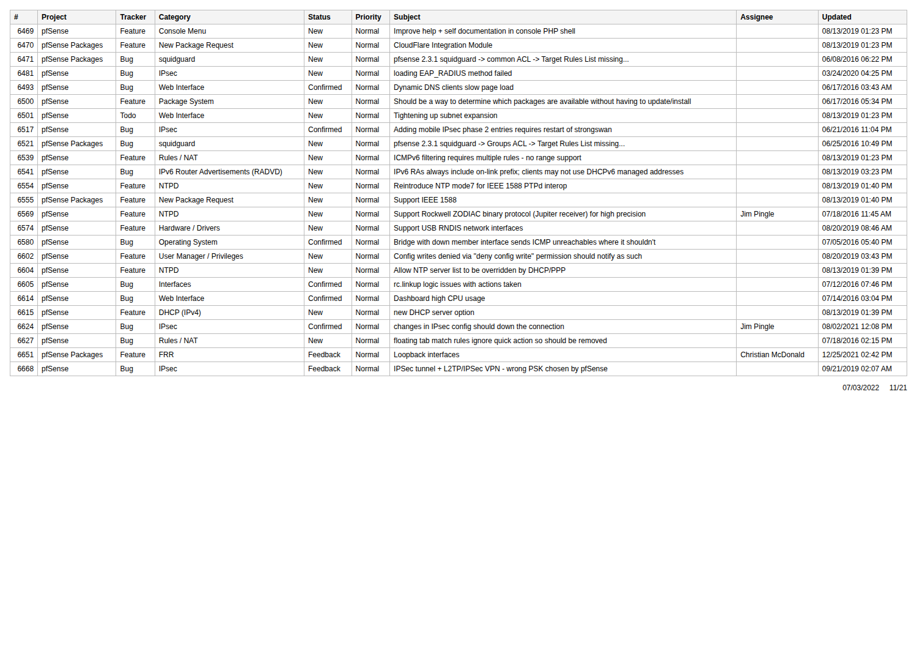| # | Project | Tracker | Category | Status | Priority | Subject | Assignee | Updated |
| --- | --- | --- | --- | --- | --- | --- | --- | --- |
| 6469 | pfSense | Feature | Console Menu | New | Normal | Improve help + self documentation in console PHP shell | | 08/13/2019 01:23 PM |
| 6470 | pfSense Packages | Feature | New Package Request | New | Normal | CloudFlare Integration Module | | 08/13/2019 01:23 PM |
| 6471 | pfSense Packages | Bug | squidguard | New | Normal | pfsense 2.3.1 squidguard -> common ACL -> Target Rules List missing... | | 06/08/2016 06:22 PM |
| 6481 | pfSense | Bug | IPsec | New | Normal | loading EAP_RADIUS method failed | | 03/24/2020 04:25 PM |
| 6493 | pfSense | Bug | Web Interface | Confirmed | Normal | Dynamic DNS clients slow page load | | 06/17/2016 03:43 AM |
| 6500 | pfSense | Feature | Package System | New | Normal | Should be a way to determine which packages are available without having to update/install | | 06/17/2016 05:34 PM |
| 6501 | pfSense | Todo | Web Interface | New | Normal | Tightening up subnet expansion | | 08/13/2019 01:23 PM |
| 6517 | pfSense | Bug | IPsec | Confirmed | Normal | Adding mobile IPsec phase 2 entries requires restart of strongswan | | 06/21/2016 11:04 PM |
| 6521 | pfSense Packages | Bug | squidguard | New | Normal | pfsense 2.3.1 squidguard -> Groups ACL -> Target Rules List missing... | | 06/25/2016 10:49 PM |
| 6539 | pfSense | Feature | Rules / NAT | New | Normal | ICMPv6 filtering requires multiple rules - no range support | | 08/13/2019 01:23 PM |
| 6541 | pfSense | Bug | IPv6 Router Advertisements (RADVD) | New | Normal | IPv6 RAs always include on-link prefix; clients may not use DHCPv6 managed addresses | | 08/13/2019 03:23 PM |
| 6554 | pfSense | Feature | NTPD | New | Normal | Reintroduce NTP mode7 for IEEE 1588 PTPd interop | | 08/13/2019 01:40 PM |
| 6555 | pfSense Packages | Feature | New Package Request | New | Normal | Support IEEE 1588 | | 08/13/2019 01:40 PM |
| 6569 | pfSense | Feature | NTPD | New | Normal | Support Rockwell ZODIAC binary protocol (Jupiter receiver) for high precision | Jim Pingle | 07/18/2016 11:45 AM |
| 6574 | pfSense | Feature | Hardware / Drivers | New | Normal | Support USB RNDIS network interfaces | | 08/20/2019 08:46 AM |
| 6580 | pfSense | Bug | Operating System | Confirmed | Normal | Bridge with down member interface sends ICMP unreachables where it shouldn't | | 07/05/2016 05:40 PM |
| 6602 | pfSense | Feature | User Manager / Privileges | New | Normal | Config writes denied via "deny config write" permission should notify as such | | 08/20/2019 03:43 PM |
| 6604 | pfSense | Feature | NTPD | New | Normal | Allow NTP server list to be overridden by DHCP/PPP | | 08/13/2019 01:39 PM |
| 6605 | pfSense | Bug | Interfaces | Confirmed | Normal | rc.linkup logic issues with actions taken | | 07/12/2016 07:46 PM |
| 6614 | pfSense | Bug | Web Interface | Confirmed | Normal | Dashboard high CPU usage | | 07/14/2016 03:04 PM |
| 6615 | pfSense | Feature | DHCP (IPv4) | New | Normal | new DHCP server option | | 08/13/2019 01:39 PM |
| 6624 | pfSense | Bug | IPsec | Confirmed | Normal | changes in IPsec config should down the connection | Jim Pingle | 08/02/2021 12:08 PM |
| 6627 | pfSense | Bug | Rules / NAT | New | Normal | floating tab match rules ignore quick action so should be removed | | 07/18/2016 02:15 PM |
| 6651 | pfSense Packages | Feature | FRR | Feedback | Normal | Loopback interfaces | Christian McDonald | 12/25/2021 02:42 PM |
| 6668 | pfSense | Bug | IPsec | Feedback | Normal | IPSec tunnel + L2TP/IPSec VPN - wrong PSK chosen by pfSense | | 09/21/2019 02:07 AM |
07/03/2022 11/21